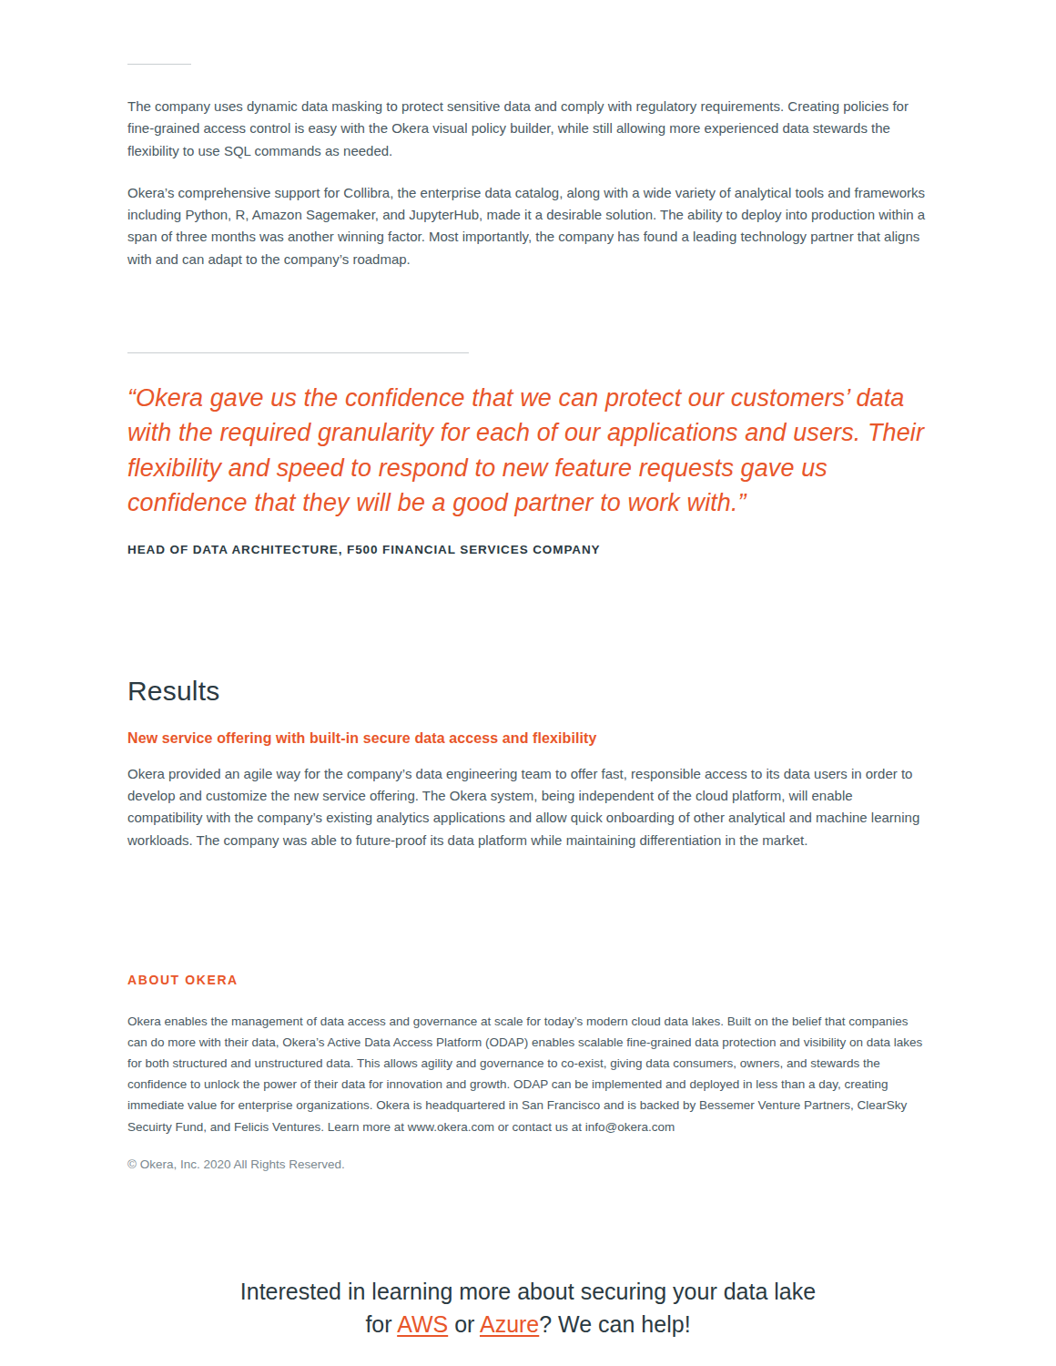The company uses dynamic data masking to protect sensitive data and comply with regulatory requirements. Creating policies for fine-grained access control is easy with the Okera visual policy builder, while still allowing more experienced data stewards the flexibility to use SQL commands as needed.
Okera’s comprehensive support for Collibra, the enterprise data catalog, along with a wide variety of analytical tools and frameworks including Python, R, Amazon Sagemaker, and JupyterHub, made it a desirable solution. The ability to deploy into production within a span of three months was another winning factor. Most importantly, the company has found a leading technology partner that aligns with and can adapt to the company’s roadmap.
“Okera gave us the confidence that we can protect our customers’ data with the required granularity for each of our applications and users. Their flexibility and speed to respond to new feature requests gave us confidence that they will be a good partner to work with.”
Head of Data Architecture, F500 Financial Services Company
Results
New service offering with built-in secure data access and flexibility
Okera provided an agile way for the company’s data engineering team to offer fast, responsible access to its data users in order to develop and customize the new service offering. The Okera system, being independent of the cloud platform, will enable compatibility with the company’s existing analytics applications and allow quick onboarding of other analytical and machine learning workloads. The company was able to future-proof its data platform while maintaining differentiation in the market.
About Okera
Okera enables the management of data access and governance at scale for today’s modern cloud data lakes. Built on the belief that companies can do more with their data, Okera’s Active Data Access Platform (ODAP) enables scalable fine-grained data protection and visibility on data lakes for both structured and unstructured data. This allows agility and governance to co-exist, giving data consumers, owners, and stewards the confidence to unlock the power of their data for innovation and growth. ODAP can be implemented and deployed in less than a day, creating immediate value for enterprise organizations. Okera is headquartered in San Francisco and is backed by Bessemer Venture Partners, ClearSky Secuirty Fund, and Felicis Ventures. Learn more at www.okera.com or contact us at info@okera.com
© Okera, Inc. 2020 All Rights Reserved.
Interested in learning more about securing your data lake
for AWS or Azure? We can help!